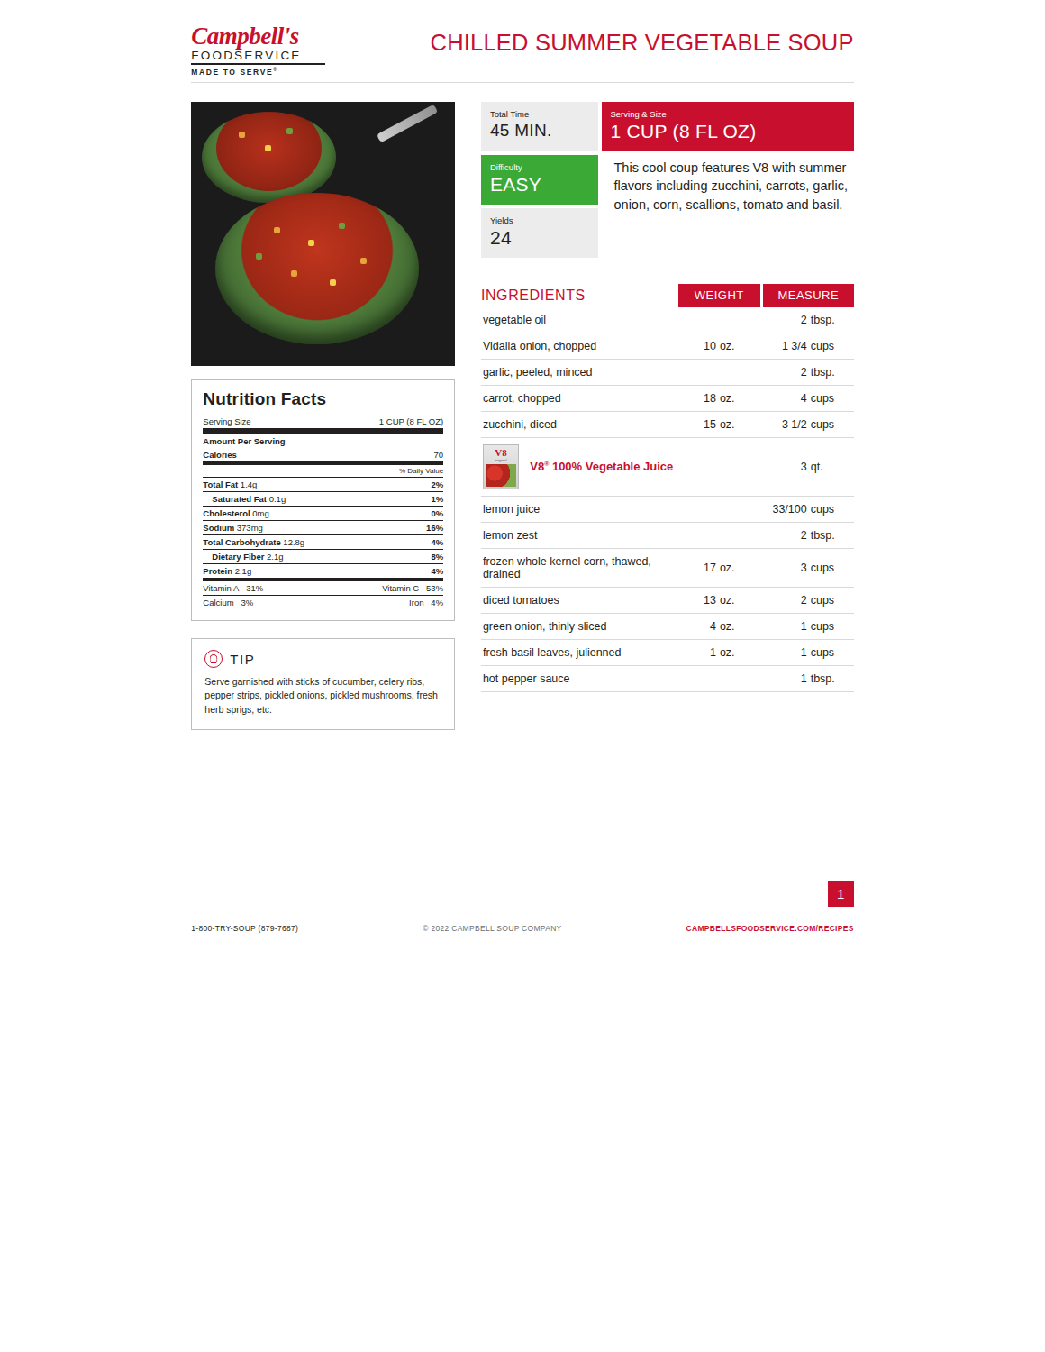Campbell's FOODSERVICE MADE TO SERVE®
CHILLED SUMMER VEGETABLE SOUP
Nutrition Facts
| Serving Size | 1 CUP (8 FL OZ) |
| Amount Per Serving |
| Calories | 70 |
| % Daily Value |
| Total Fat 1.4g | 2% |
| Saturated Fat 0.1g | 1% |
| Cholesterol 0mg | 0% |
| Sodium 373mg | 16% |
| Total Carbohydrate 12.8g | 4% |
| Dietary Fiber 2.1g | 8% |
| Protein 2.1g | 4% |
| Vitamin A 31% | Vitamin C 53% |
| Calcium 3% | Iron 4% |
TIP
Serve garnished with sticks of cucumber, celery ribs, pepper strips, pickled onions, pickled mushrooms, fresh herb sprigs, etc.
Total Time
45 MIN.
Serving & Size
1 CUP (8 FL OZ)
Difficulty
EASY
This cool coup features V8 with summer flavors including zucchini, carrots, garlic, onion, corn, scallions, tomato and basil.
Yields
24
INGREDIENTS
WEIGHT
MEASURE
| vegetable oil | | | 2 | tbsp. |
| Vidalia onion, chopped | 10 | oz. | 1 3/4 | cups |
| garlic, peeled, minced | | | 2 | tbsp. |
| carrot, chopped | 18 | oz. | 4 | cups |
| zucchini, diced | 15 | oz. | 3 1/2 | cups |
| V8 original V8 ® 100% Vegetable Juice | | | 3 | qt. |
| lemon juice | | | 33/100 | cups |
| lemon zest | | | 2 | tbsp. |
| frozen whole kernel corn, thawed, drained | 17 | oz. | 3 | cups |
| diced tomatoes | 13 | oz. | 2 | cups |
| green onion, thinly sliced | 4 | oz. | 1 | cups |
| fresh basil leaves, julienned | 1 | oz. | 1 | cups |
| hot pepper sauce | | | 1 | tbsp. |
1
1-800-TRY-SOUP (879-7687)
© 2022 CAMPBELL SOUP COMPANY
CAMPBELLSFOODSERVICE.COM/RECIPES